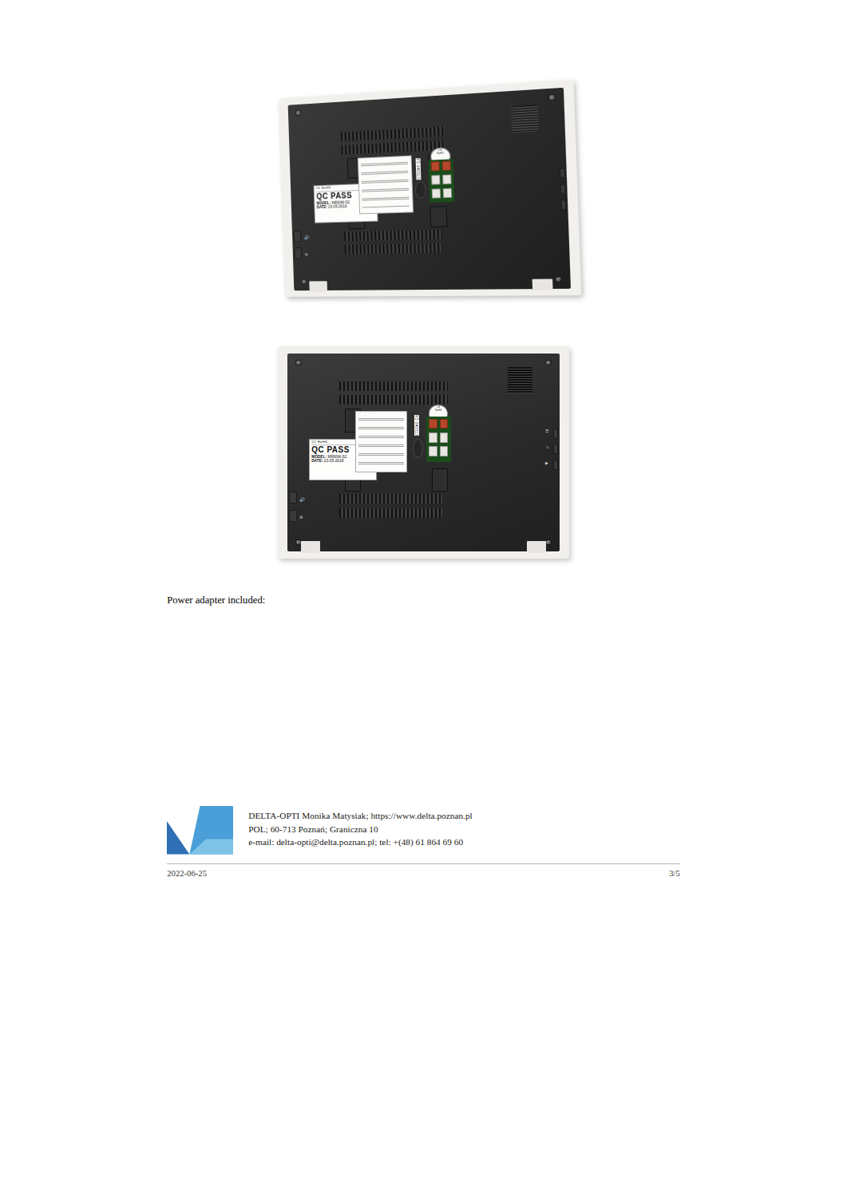C€ RoHS
QC PASS
MODEL: M690W-S2
DATE: 23-05-2018
YD 040013
CE
RoHS
🔊
⚙
C€ RoHS
QC PASS
MODEL: M690W-S2
DATE: 23-05-2018
YD 040013
CE
RoHS
☰
⌂
▶
🔊
⚙
Power adapter included:
DELTA-OPTI Monika Matysiak; https://www.delta.poznan.pl
POL; 60-713 Poznań; Graniczna 10
e-mail: delta-opti@delta.poznan.pl; tel: +(48) 61 864 69 60
2022-06-25 3/5